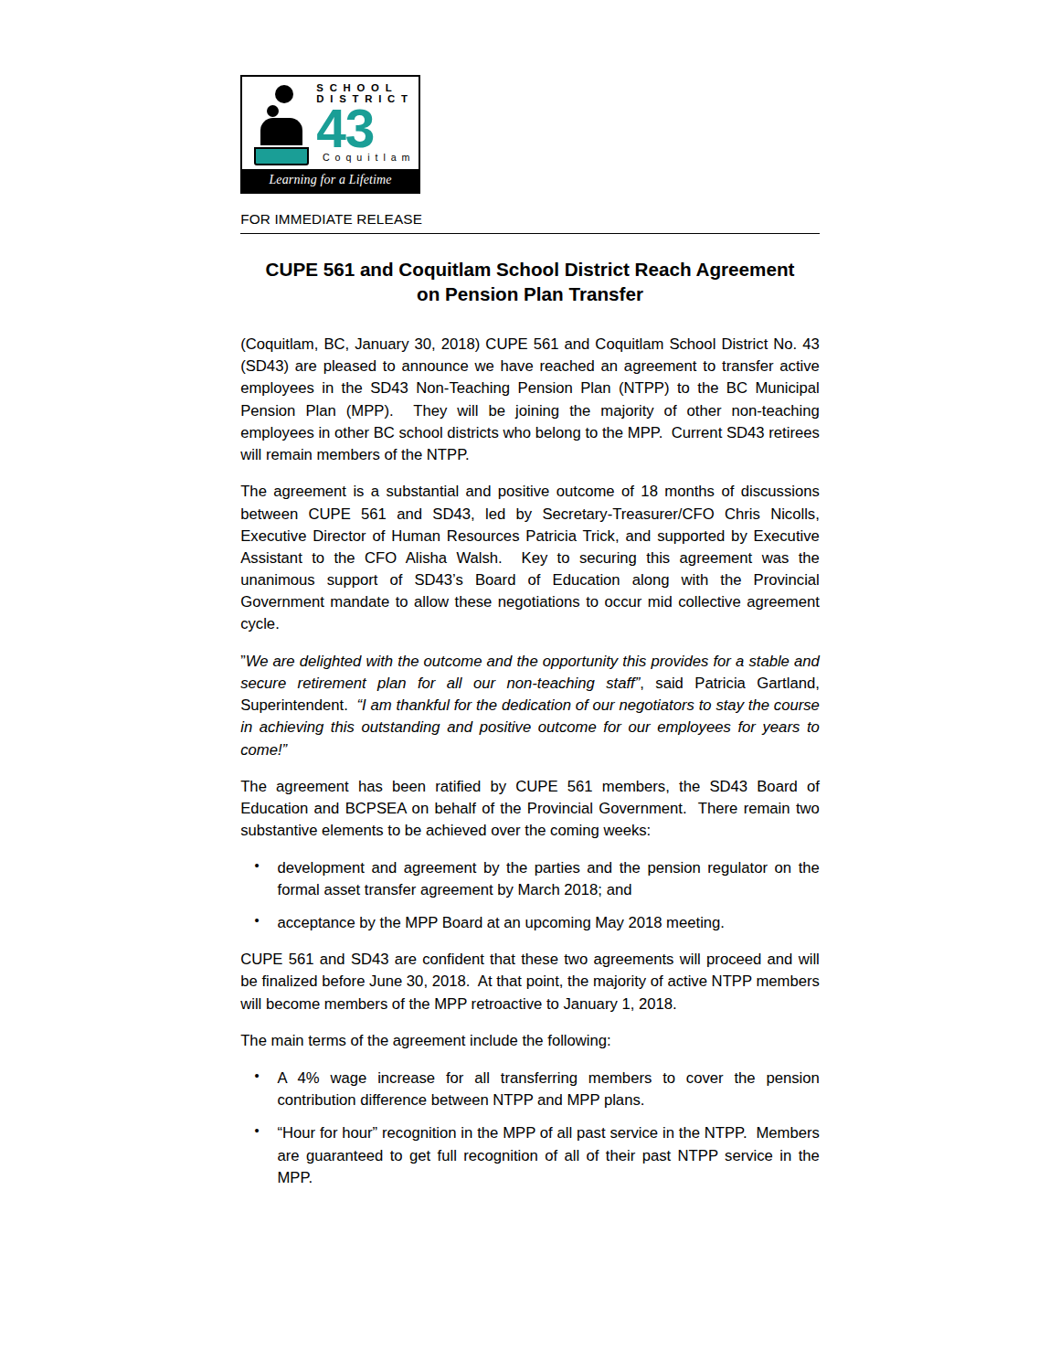S C H O O L
D I S T R I C T
43
C o q u i t l a m
Learning for a Lifetime
FOR IMMEDIATE RELEASE
CUPE 561 and Coquitlam School District Reach Agreement
on Pension Plan Transfer
(Coquitlam, BC, January 30, 2018) CUPE 561 and Coquitlam School District No. 43 (SD43) are pleased to announce we have reached an agreement to transfer active employees in the SD43 Non-Teaching Pension Plan (NTPP) to the BC Municipal Pension Plan (MPP). They will be joining the majority of other non-teaching employees in other BC school districts who belong to the MPP. Current SD43 retirees will remain members of the NTPP.
The agreement is a substantial and positive outcome of 18 months of discussions between CUPE 561 and SD43, led by Secretary-Treasurer/CFO Chris Nicolls, Executive Director of Human Resources Patricia Trick, and supported by Executive Assistant to the CFO Alisha Walsh. Key to securing this agreement was the unanimous support of SD43’s Board of Education along with the Provincial Government mandate to allow these negotiations to occur mid collective agreement cycle.
”We are delighted with the outcome and the opportunity this provides for a stable and secure retirement plan for all our non-teaching staff”, said Patricia Gartland, Superintendent. “I am thankful for the dedication of our negotiators to stay the course in achieving this outstanding and positive outcome for our employees for years to come!”
The agreement has been ratified by CUPE 561 members, the SD43 Board of Education and BCPSEA on behalf of the Provincial Government. There remain two substantive elements to be achieved over the coming weeks:
development and agreement by the parties and the pension regulator on the formal asset transfer agreement by March 2018; and
acceptance by the MPP Board at an upcoming May 2018 meeting.
CUPE 561 and SD43 are confident that these two agreements will proceed and will be finalized before June 30, 2018. At that point, the majority of active NTPP members will become members of the MPP retroactive to January 1, 2018.
The main terms of the agreement include the following:
A 4% wage increase for all transferring members to cover the pension contribution difference between NTPP and MPP plans.
“Hour for hour” recognition in the MPP of all past service in the NTPP. Members are guaranteed to get full recognition of all of their past NTPP service in the MPP.